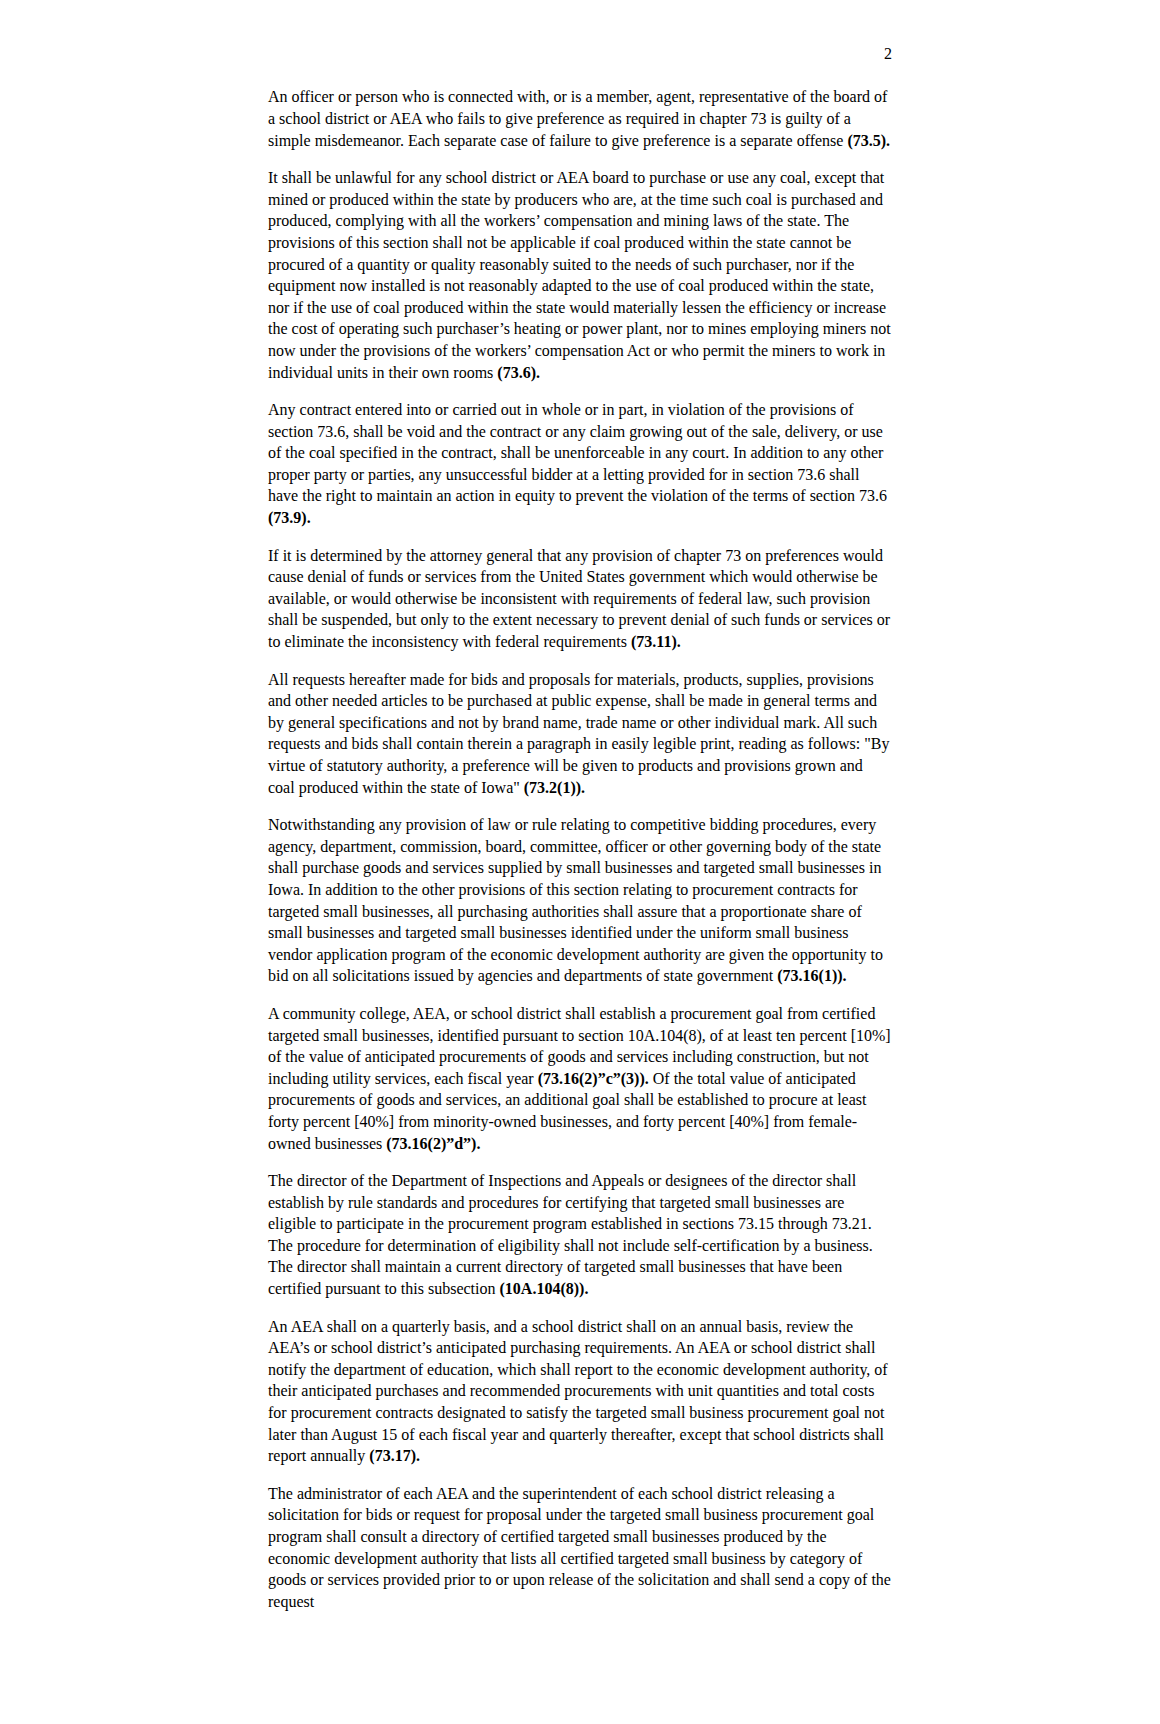2
An officer or person who is connected with, or is a member, agent, representative of the board of a school district or AEA who fails to give preference as required in chapter 73 is guilty of a simple misdemeanor. Each separate case of failure to give preference is a separate offense (73.5).
It shall be unlawful for any school district or AEA board to purchase or use any coal, except that mined or produced within the state by producers who are, at the time such coal is purchased and produced, complying with all the workers’ compensation and mining laws of the state. The provisions of this section shall not be applicable if coal produced within the state cannot be procured of a quantity or quality reasonably suited to the needs of such purchaser, nor if the equipment now installed is not reasonably adapted to the use of coal produced within the state, nor if the use of coal produced within the state would materially lessen the efficiency or increase the cost of operating such purchaser’s heating or power plant, nor to mines employing miners not now under the provisions of the workers’ compensation Act or who permit the miners to work in individual units in their own rooms (73.6).
Any contract entered into or carried out in whole or in part, in violation of the provisions of section 73.6, shall be void and the contract or any claim growing out of the sale, delivery, or use of the coal specified in the contract, shall be unenforceable in any court. In addition to any other proper party or parties, any unsuccessful bidder at a letting provided for in section 73.6 shall have the right to maintain an action in equity to prevent the violation of the terms of section 73.6 (73.9).
If it is determined by the attorney general that any provision of chapter 73 on preferences would cause denial of funds or services from the United States government which would otherwise be available, or would otherwise be inconsistent with requirements of federal law, such provision shall be suspended, but only to the extent necessary to prevent denial of such funds or services or to eliminate the inconsistency with federal requirements (73.11).
All requests hereafter made for bids and proposals for materials, products, supplies, provisions and other needed articles to be purchased at public expense, shall be made in general terms and by general specifications and not by brand name, trade name or other individual mark. All such requests and bids shall contain therein a paragraph in easily legible print, reading as follows: "By virtue of statutory authority, a preference will be given to products and provisions grown and coal produced within the state of Iowa" (73.2(1)).
Notwithstanding any provision of law or rule relating to competitive bidding procedures, every agency, department, commission, board, committee, officer or other governing body of the state shall purchase goods and services supplied by small businesses and targeted small businesses in Iowa. In addition to the other provisions of this section relating to procurement contracts for targeted small businesses, all purchasing authorities shall assure that a proportionate share of small businesses and targeted small businesses identified under the uniform small business vendor application program of the economic development authority are given the opportunity to bid on all solicitations issued by agencies and departments of state government (73.16(1)).
A community college, AEA, or school district shall establish a procurement goal from certified targeted small businesses, identified pursuant to section 10A.104(8), of at least ten percent [10%] of the value of anticipated procurements of goods and services including construction, but not including utility services, each fiscal year (73.16(2)”c”(3)). Of the total value of anticipated procurements of goods and services, an additional goal shall be established to procure at least forty percent [40%] from minority-owned businesses, and forty percent [40%] from female-owned businesses (73.16(2)”d”).
The director of the Department of Inspections and Appeals or designees of the director shall establish by rule standards and procedures for certifying that targeted small businesses are eligible to participate in the procurement program established in sections 73.15 through 73.21. The procedure for determination of eligibility shall not include self-certification by a business. The director shall maintain a current directory of targeted small businesses that have been certified pursuant to this subsection (10A.104(8)).
An AEA shall on a quarterly basis, and a school district shall on an annual basis, review the AEA’s or school district’s anticipated purchasing requirements. An AEA or school district shall notify the department of education, which shall report to the economic development authority, of their anticipated purchases and recommended procurements with unit quantities and total costs for procurement contracts designated to satisfy the targeted small business procurement goal not later than August 15 of each fiscal year and quarterly thereafter, except that school districts shall report annually (73.17).
The administrator of each AEA and the superintendent of each school district releasing a solicitation for bids or request for proposal under the targeted small business procurement goal program shall consult a directory of certified targeted small businesses produced by the economic development authority that lists all certified targeted small business by category of goods or services provided prior to or upon release of the solicitation and shall send a copy of the request